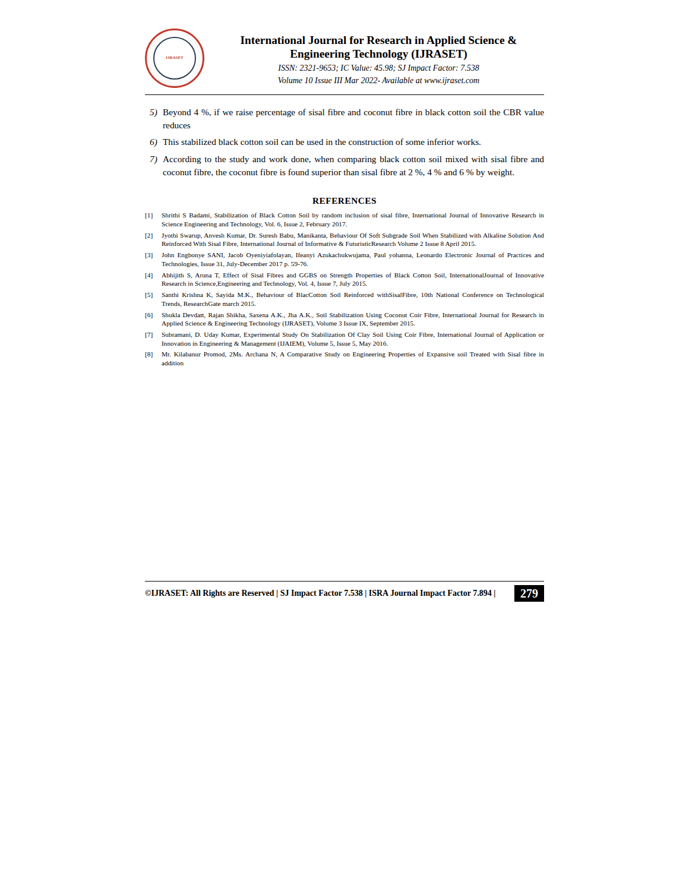IJRASET
International Journal for Research in Applied Science & Engineering Technology (IJRASET)
ISSN: 2321-9653; IC Value: 45.98; SJ Impact Factor: 7.538
Volume 10 Issue III Mar 2022- Available at www.ijraset.com
5) Beyond 4 %, if we raise percentage of sisal fibre and coconut fibre in black cotton soil the CBR value reduces
6) This stabilized black cotton soil can be used in the construction of some inferior works.
7) According to the study and work done, when comparing black cotton soil mixed with sisal fibre and coconut fibre, the coconut fibre is found superior than sisal fibre at 2 %, 4 % and 6 % by weight.
REFERENCES
| [1] | Shrithi S Badami, Stabilization of Black Cotton Soil by random inclusion of sisal fibre, International Journal of Innovative Research in Science Engineering and Technology, Vol. 6, Issue 2, February 2017. |
| [2] | Jyothi Swarup, Anvesh Kumar, Dr. Suresh Babu, Manikanta, Behaviour Of Soft Subgrade Soil When Stabilized with Alkaline Solution And Reinforced With Sisal Fibre, International Journal of Informative & FuturisticResearch Volume 2 Issue 8 April 2015. |
| [3] | John Engbonye SANI, Jacob Oyeniyiafolayan, Ifeanyi Azukachukwujama, Paul yohanna, Leonardo Electronic Journal of Practices and Technologies, Issue 31, July-December 2017 p. 59-76. |
| [4] | Abhijith S, Aruna T, Effect of Sisal Fibres and GGBS on Strength Properties of Black Cotton Soil, InternationalJournal of Innovative Research in Science,Engineering and Technology, Vol. 4, Issue 7, July 2015. |
| [5] | Santhi Krishna K, Sayida M.K., Behaviour of BlacCotton Soil Reinforced withSisalFibre, 10th National Conference on Technological Trends, ResearchGate march 2015. |
| [6] | Shukla Devdatt, Rajan Shikha, Saxena A.K., Jha A.K., Soil Stabilization Using Coconut Coir Fibre, International Journal for Research in Applied Science & Engineering Technology (IJRASET), Volume 3 Issue IX, September 2015. |
| [7] | Subramani, D. Uday Kumar, Experimental Study On Stabilization Of Clay Soil Using Coir Fibre, International Journal of Application or Innovation in Engineering & Management (IJAIEM), Volume 5, Issue 5, May 2016. |
| [8] | Mr. Kilabanur Promod, 2Ms. Archana N, A Comparative Study on Engineering Properties of Expansive soil Treated with Sisal fibre in addition |
©IJRASET: All Rights are Reserved | SJ Impact Factor 7.538 | ISRA Journal Impact Factor 7.894 |
279